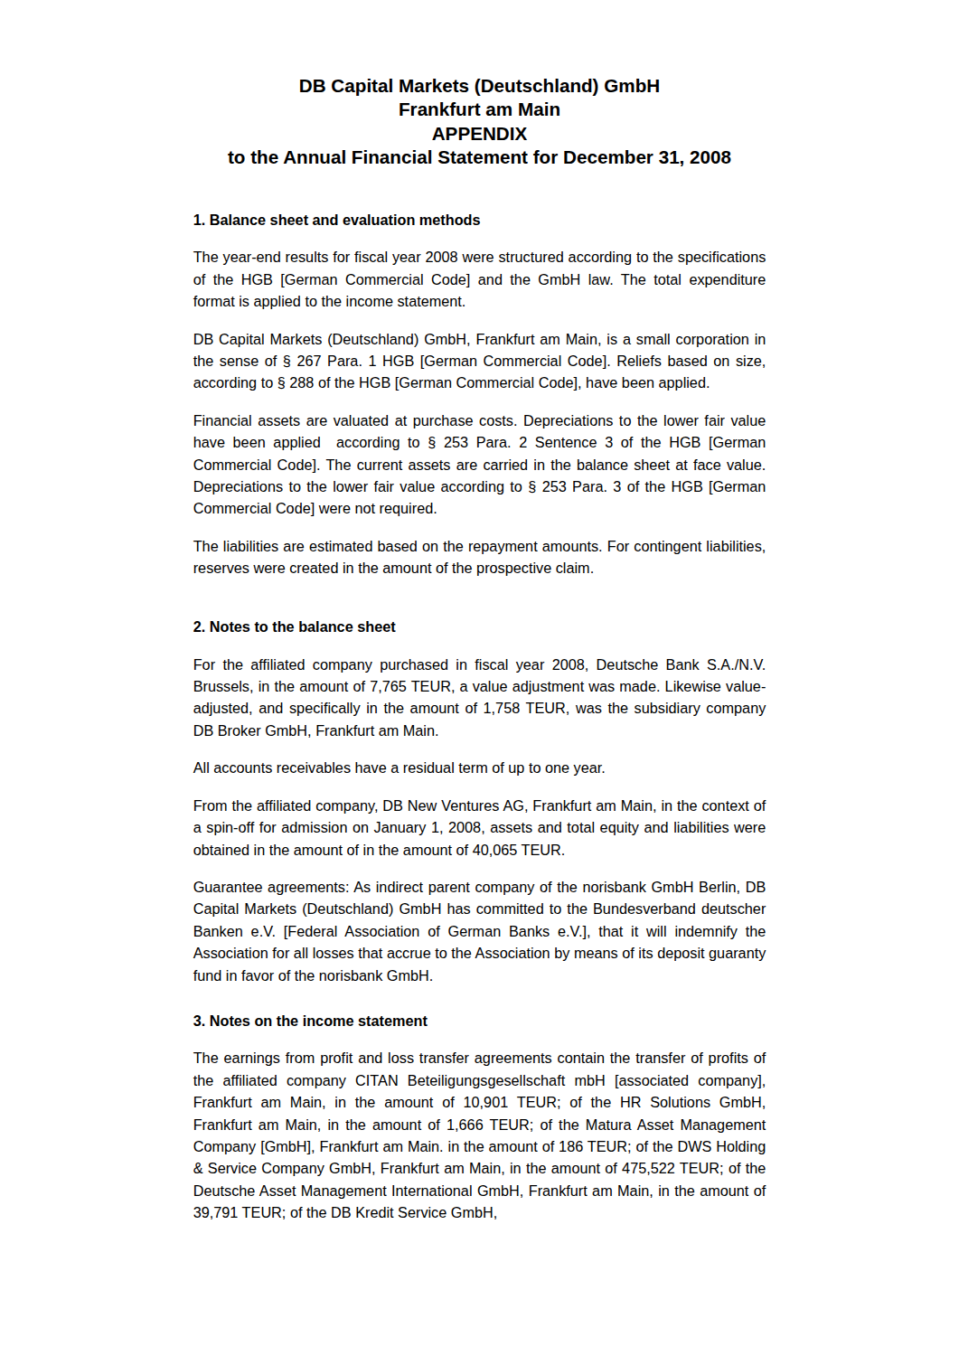DB Capital Markets (Deutschland) GmbH
Frankfurt am Main
APPENDIX
to the Annual Financial Statement for December 31, 2008
1. Balance sheet and evaluation methods
The year-end results for fiscal year 2008 were structured according to the specifications of the HGB [German Commercial Code] and the GmbH law. The total expenditure format is applied to the income statement.
DB Capital Markets (Deutschland) GmbH, Frankfurt am Main, is a small corporation in the sense of § 267 Para. 1 HGB [German Commercial Code]. Reliefs based on size, according to § 288 of the HGB [German Commercial Code], have been applied.
Financial assets are valuated at purchase costs. Depreciations to the lower fair value have been applied according to § 253 Para. 2 Sentence 3 of the HGB [German Commercial Code]. The current assets are carried in the balance sheet at face value. Depreciations to the lower fair value according to § 253 Para. 3 of the HGB [German Commercial Code] were not required.
The liabilities are estimated based on the repayment amounts. For contingent liabilities, reserves were created in the amount of the prospective claim.
2. Notes to the balance sheet
For the affiliated company purchased in fiscal year 2008, Deutsche Bank S.A./N.V. Brussels, in the amount of 7,765 TEUR, a value adjustment was made. Likewise value-adjusted, and specifically in the amount of 1,758 TEUR, was the subsidiary company DB Broker GmbH, Frankfurt am Main.
All accounts receivables have a residual term of up to one year.
From the affiliated company, DB New Ventures AG, Frankfurt am Main, in the context of a spin-off for admission on January 1, 2008, assets and total equity and liabilities were obtained in the amount of in the amount of 40,065 TEUR.
Guarantee agreements: As indirect parent company of the norisbank GmbH Berlin, DB Capital Markets (Deutschland) GmbH has committed to the Bundesverband deutscher Banken e.V. [Federal Association of German Banks e.V.], that it will indemnify the Association for all losses that accrue to the Association by means of its deposit guaranty fund in favor of the norisbank GmbH.
3. Notes on the income statement
The earnings from profit and loss transfer agreements contain the transfer of profits of the affiliated company CITAN Beteiligungsgesellschaft mbH [associated company], Frankfurt am Main, in the amount of 10,901 TEUR; of the HR Solutions GmbH, Frankfurt am Main, in the amount of 1,666 TEUR; of the Matura Asset Management Company [GmbH], Frankfurt am Main. in the amount of 186 TEUR; of the DWS Holding & Service Company GmbH, Frankfurt am Main, in the amount of 475,522 TEUR; of the Deutsche Asset Management International GmbH, Frankfurt am Main, in the amount of 39,791 TEUR; of the DB Kredit Service GmbH,